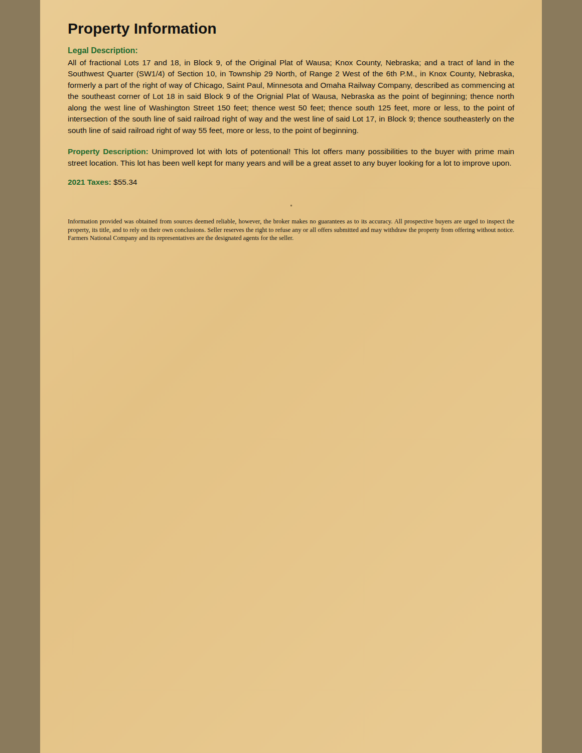Property Information
Legal Description:
All of fractional Lots 17 and 18, in Block 9, of the Original Plat of Wausa; Knox County, Nebraska; and a tract of land in the Southwest Quarter (SW1/4) of Section 10, in Township 29 North, of Range 2 West of the 6th P.M., in Knox County, Nebraska, formerly a part of the right of way of Chicago, Saint Paul, Minnesota and Omaha Railway Company, described as commencing at the southeast corner of Lot 18 in said Block 9 of the Orignial Plat of Wausa, Nebraska as the point of beginning; thence north along the west line of Washington Street 150 feet; thence west 50 feet; thence south 125 feet, more or less, to the point of intersection of the south line of said railroad right of way and the west line of said Lot 17, in Block 9; thence southeasterly on the south line of said railroad right of way 55 feet, more or less, to the point of beginning.
Property Description: Unimproved lot with lots of potentional! This lot offers many possibilities to the buyer with prime main street location. This lot has been well kept for many years and will be a great asset to any buyer looking for a lot to improve upon.
2021 Taxes: $55.34
Information provided was obtained from sources deemed reliable, however, the broker makes no guarantees as to its accuracy. All prospective buyers are urged to inspect the property, its title, and to rely on their own conclusions. Seller reserves the right to refuse any or all offers submitted and may withdraw the property from offering without notice. Farmers National Company and its representatives are the designated agents for the seller.